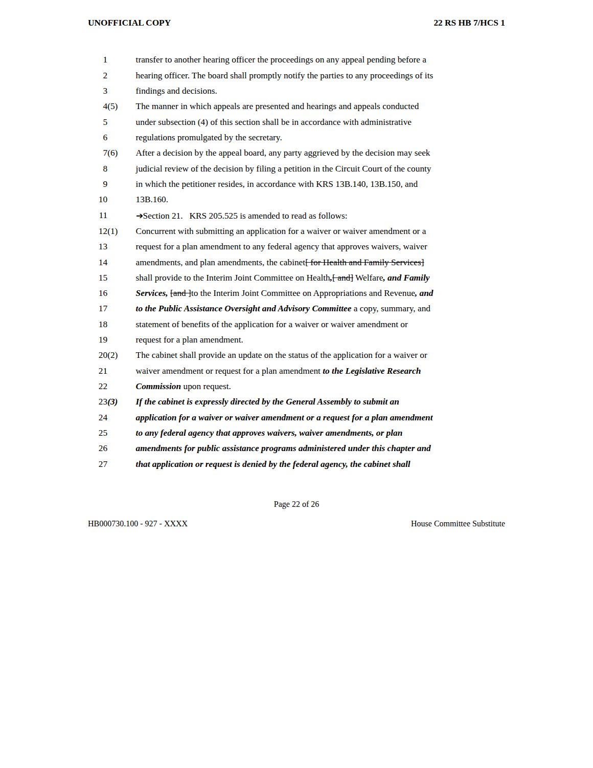Unofficial Copy
22 RS HB 7/HCS 1
| 1 | | transfer to another hearing officer the proceedings on any appeal pending before a |
| 2 | | hearing officer. The board shall promptly notify the parties to any proceedings of its |
| 3 | | findings and decisions. |
| 4 | (5) | The manner in which appeals are presented and hearings and appeals conducted |
| 5 | | under subsection (4) of this section shall be in accordance with administrative |
| 6 | | regulations promulgated by the secretary. |
| 7 | (6) | After a decision by the appeal board, any party aggrieved by the decision may seek |
| 8 | | judicial review of the decision by filing a petition in the Circuit Court of the county |
| 9 | | in which the petitioner resides, in accordance with KRS 13B.140, 13B.150, and |
| 10 | | 13B.160. |
| 11 | | ➔ Section 21. KRS 205.525 is amended to read as follows: |
| 12 | (1) | Concurrent with submitting an application for a waiver or waiver amendment or a |
| 13 | | request for a plan amendment to any federal agency that approves waivers, waiver |
| 14 | | amendments, and plan amendments, the cabinet [ for Health and Family Services] |
| 15 | | shall provide to the Interim Joint Committee on Health , [ and] Welfare , and Family |
| 16 | | Services, [and ] to the Interim Joint Committee on Appropriations and Revenue , and |
| 17 | | to the Public Assistance Oversight and Advisory Committee a copy, summary, and |
| 18 | | statement of benefits of the application for a waiver or waiver amendment or |
| 19 | | request for a plan amendment. |
| 20 | (2) | The cabinet shall provide an update on the status of the application for a waiver or |
| 21 | | waiver amendment or request for a plan amendment to the Legislative Research |
| 22 | | Commission upon request. |
| 23 | (3) | If the cabinet is expressly directed by the General Assembly to submit an |
| 24 | | application for a waiver or waiver amendment or a request for a plan amendment |
| 25 | | to any federal agency that approves waivers, waiver amendments, or plan |
| 26 | | amendments for public assistance programs administered under this chapter and |
| 27 | | that application or request is denied by the federal agency, the cabinet shall |
Page 22 of 26
HB000730.100 - 927 - XXXX
House Committee Substitute